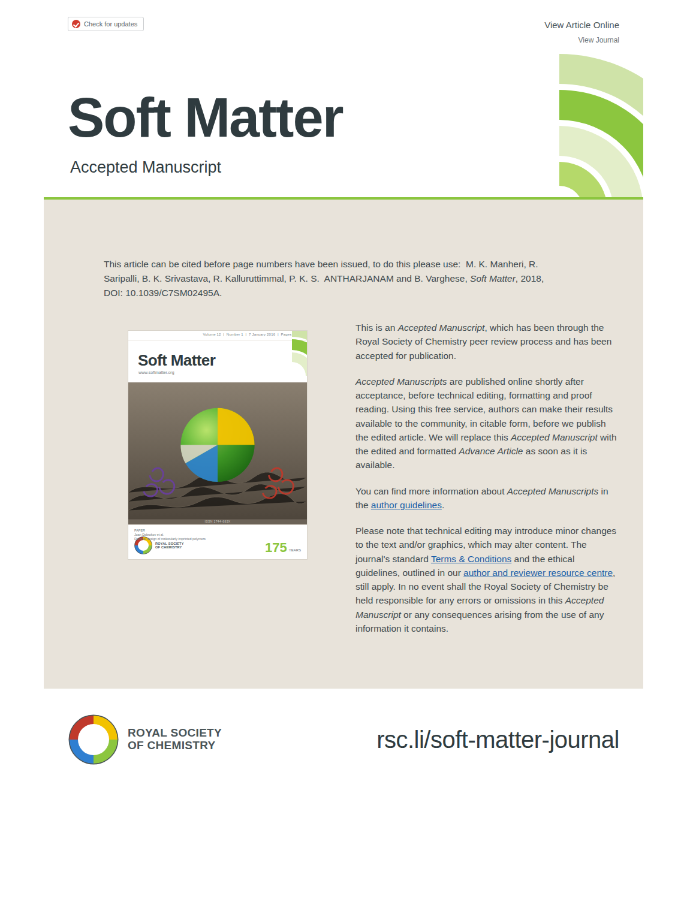Check for updates
View Article Online
View Journal
Soft Matter
Accepted Manuscript
This article can be cited before page numbers have been issued, to do this please use: M. K. Manheri, R. Saripalli, B. K. Srivastava, R. Kalluruttimmal, P. K. S. ANTHARJANAM and B. Varghese, Soft Matter, 2018, DOI: 10.1039/C7SM02495A.
Volume 12 | Number 1 | 7 January 2016 | Pages 1–334
Soft Matter
www.softmatter.org
ISSN 1744-683X
ROYAL SOCIETY
OF CHEMISTRY
PAPER
Joan Dobrokov et al.
Rational design of molecularly imprinted polymers
175 YEARS
This is an Accepted Manuscript, which has been through the Royal Society of Chemistry peer review process and has been accepted for publication.
Accepted Manuscripts are published online shortly after acceptance, before technical editing, formatting and proof reading. Using this free service, authors can make their results available to the community, in citable form, before we publish the edited article. We will replace this Accepted Manuscript with the edited and formatted Advance Article as soon as it is available.
You can find more information about Accepted Manuscripts in the author guidelines.
Please note that technical editing may introduce minor changes to the text and/or graphics, which may alter content. The journal's standard Terms & Conditions and the ethical guidelines, outlined in our author and reviewer resource centre, still apply. In no event shall the Royal Society of Chemistry be held responsible for any errors or omissions in this Accepted Manuscript or any consequences arising from the use of any information it contains.
ROYAL SOCIETY
OF CHEMISTRY
rsc.li/soft-matter-journal